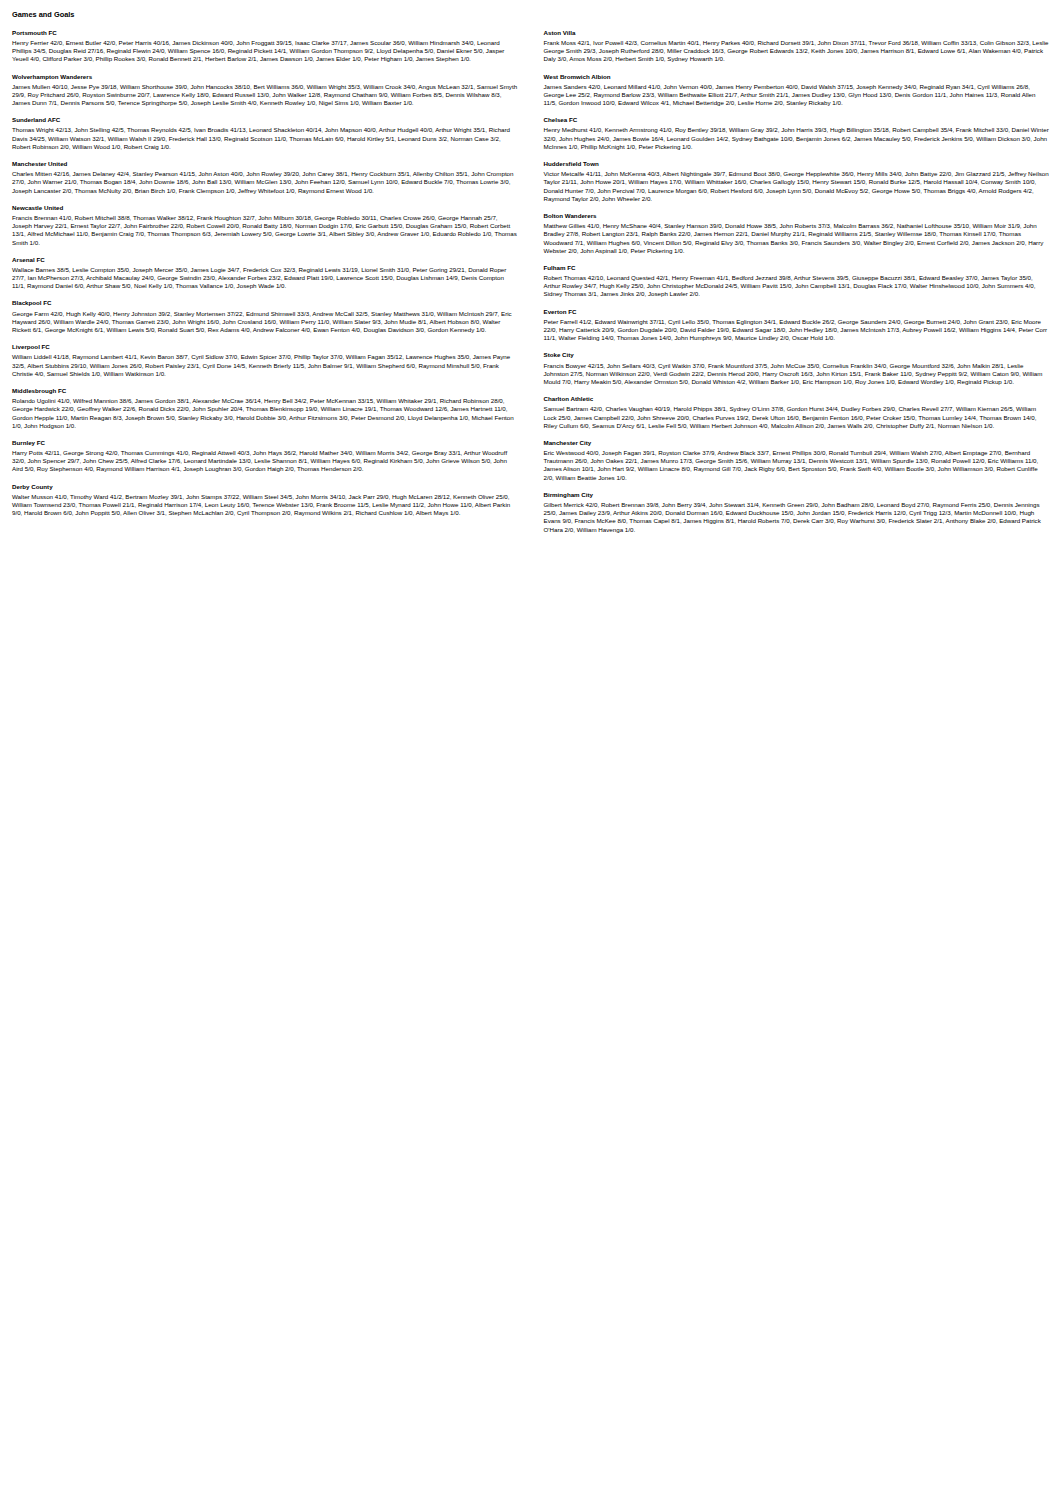Games and Goals
Portsmouth FC
Henry Ferrier 42/0, Ernest Butler 42/0, Peter Harris 40/16, James Dickinson 40/0, John Froggatt 39/15, Isaac Clarke 37/17, James Scoular 36/0, William Hindmarsh 34/0, Leonard Phillips 34/5, Douglas Reid 27/16, Reginald Flewin 24/0, William Spence 16/0, Reginald Pickett 14/1, William Gordon Thompson 9/2, Lloyd Delapenha 5/0, Daniel Ekner 5/0, Jasper Yeuell 4/0, Clifford Parker 3/0, Phillip Rookes 3/0, Ronald Bennett 2/1, Herbert Barlow 2/1, James Dawson 1/0, James Elder 1/0, Peter Higham 1/0, James Stephen 1/0.
Wolverhampton Wanderers
James Mullen 40/10, Jesse Pye 39/18, William Shorthouse 39/0, John Hancocks 38/10, Bert Williams 36/0, William Wright 35/3, William Crook 34/0, Angus McLean 32/1, Samuel Smyth 29/9, Roy Pritchard 26/0, Royston Swinburne 20/7, Lawrence Kelly 18/0, Edward Russell 13/0, John Walker 12/8, Raymond Chatham 9/0, William Forbes 8/5, Dennis Wilshaw 8/3, James Dunn 7/1, Dennis Parsons 5/0, Terence Springthorpe 5/0, Joseph Leslie Smith 4/0, Kenneth Rowley 1/0, Nigel Sims 1/0, William Baxter 1/0.
Sunderland AFC
Thomas Wright 42/13, John Stelling 42/5, Thomas Reynolds 42/5, Ivan Broadis 41/13, Leonard Shackleton 40/14, John Mapson 40/0, Arthur Hudgell 40/0, Arthur Wright 35/1, Richard Davis 34/25, William Watson 32/1, William Walsh II 29/0, Frederick Hall 13/0, Reginald Scotson 11/0, Thomas McLain 6/0, Harold Kirtley 5/1, Leonard Duns 3/2, Norman Case 3/2, Robert Robinson 2/0, William Wood 1/0, Robert Craig 1/0.
Manchester United
Charles Mitten 42/16, James Delaney 42/4, Stanley Pearson 41/15, John Aston 40/0, John Rowley 39/20, John Carey 38/1, Henry Cockburn 35/1, Allenby Chilton 35/1, John Crompton 27/0, John Warner 21/0, Thomas Bogan 18/4, John Downie 18/6, John Ball 13/0, William McGlen 13/0, John Feehan 12/0, Samuel Lynn 10/0, Edward Buckle 7/0, Thomas Lowrie 3/0, Joseph Lancaster 2/0, Thomas McNulty 2/0, Brian Birch 1/0, Frank Clempson 1/0, Jeffrey Whitefoot 1/0, Raymond Ernest Wood 1/0.
Newcastle United
Francis Brennan 41/0, Robert Mitchell 38/8, Thomas Walker 38/12, Frank Houghton 32/7, John Milburn 30/18, George Robledo 30/11, Charles Crowe 26/0, George Hannah 25/7, Joseph Harvey 22/1, Ernest Taylor 22/7, John Fairbrother 22/0, Robert Cowell 20/0, Ronald Batty 18/0, Norman Dodgin 17/0, Eric Garbutt 15/0, Douglas Graham 15/0, Robert Corbett 13/1, Alfred McMichael 11/0, Benjamin Craig 7/0, Thomas Thompson 6/3, Jeremiah Lowery 5/0, George Lowrie 3/1, Albert Sibley 3/0, Andrew Graver 1/0, Eduardo Robledo 1/0, Thomas Smith 1/0.
Arsenal FC
Wallace Barnes 38/5, Leslie Compton 35/0, Joseph Mercer 35/0, James Logie 34/7, Frederick Cox 32/3, Reginald Lewis 31/19, Lionel Smith 31/0, Peter Goring 29/21, Donald Roper 27/7, Ian McPherson 27/3, Archibald Macaulay 24/0, George Swindin 23/0, Alexander Forbes 23/2, Edward Platt 19/0, Lawrence Scott 15/0, Douglas Lishman 14/9, Denis Compton 11/1, Raymond Daniel 6/0, Arthur Shaw 5/0, Noel Kelly 1/0, Thomas Vallance 1/0, Joseph Wade 1/0.
Blackpool FC
George Farm 42/0, Hugh Kelly 40/0, Henry Johnston 39/2, Stanley Mortensen 37/22, Edmund Shimwell 33/3, Andrew McCall 32/5, Stanley Matthews 31/0, William McIntosh 29/7, Eric Hayward 26/0, William Wardle 24/0, Thomas Garrett 23/0, John Wright 16/0, John Crosland 16/0, William Perry 11/0, William Slater 9/3, John Mudie 8/1, Albert Hobson 8/0, Walter Rickett 6/1, George McKnight 6/1, William Lewis 5/0, Ronald Suart 5/0, Rex Adams 4/0, Andrew Falconer 4/0, Ewan Fenton 4/0, Douglas Davidson 3/0, Gordon Kennedy 1/0.
Liverpool FC
William Liddell 41/18, Raymond Lambert 41/1, Kevin Baron 38/7, Cyril Sidlow 37/0, Edwin Spicer 37/0, Phillip Taylor 37/0, William Fagan 35/12, Lawrence Hughes 35/0, James Payne 32/5, Albert Stubbins 29/10, William Jones 26/0, Robert Paisley 23/1, Cyril Done 14/5, Kenneth Brierly 11/5, John Balmer 9/1, William Shepherd 6/0, Raymond Minshull 5/0, Frank Christie 4/0, Samuel Shields 1/0, William Watkinson 1/0.
Middlesbrough FC
Rolando Ugolini 41/0, Wilfred Mannion 38/6, James Gordon 38/1, Alexander McCrae 36/14, Henry Bell 34/2, Peter McKennan 33/15, William Whitaker 29/1, Richard Robinson 28/0, George Hardwick 22/0, Geoffrey Walker 22/6, Ronald Dicks 22/0, John Spuhler 20/4, Thomas Blenkinsopp 19/0, William Linacre 19/1, Thomas Woodward 12/6, James Hartnett 11/0, Gordon Hepple 11/0, Martin Reagan 8/3, Joseph Brown 5/0, Stanley Rickaby 3/0, Harold Dobbie 3/0, Arthur Fitzsimons 3/0, Peter Desmond 2/0, Lloyd Delanpenha 1/0, Michael Fenton 1/0, John Hodgson 1/0.
Burnley FC
Harry Potts 42/11, George Strong 42/0, Thomas Cummings 41/0, Reginald Attwell 40/3, John Hays 36/2, Harold Mather 34/0, William Morris 34/2, George Bray 33/1, Arthur Woodruff 32/0, John Spencer 29/7, John Chew 25/5, Alfred Clarke 17/6, Leonard Martindale 13/0, Leslie Shannon 8/1, William Hayes 6/0, Reginald Kirkham 5/0, John Grieve Wilson 5/0, John Aird 5/0, Roy Stephenson 4/0, Raymond William Harrison 4/1, Joseph Loughran 3/0, Gordon Haigh 2/0, Thomas Henderson 2/0.
Derby County
Walter Musson 41/0, Timothy Ward 41/2, Bertram Mozley 39/1, John Stamps 37/22, William Steel 34/5, John Morris 34/10, Jack Parr 29/0, Hugh McLaren 28/12, Kenneth Oliver 25/0, William Townsend 23/0, Thomas Powell 21/1, Reginald Harrison 17/4, Leon Leuty 16/0, Terence Webster 13/0, Frank Broome 11/5, Leslie Mynard 11/2, John Howe 11/0, Albert Parkin 9/0, Harold Brown 6/0, John Poppitt 5/0, Allen Oliver 3/1, Stephen McLachlan 2/0, Cyril Thompson 2/0, Raymond Wilkins 2/1, Richard Cushlow 1/0, Albert Mays 1/0.
Aston Villa
Frank Moss 42/1, Ivor Powell 42/3, Cornelius Martin 40/1, Henry Parkes 40/0, Richard Dorsett 39/1, John Dixon 37/11, Trevor Ford 36/18, William Coffin 33/13, Colin Gibson 32/3, Leslie George Smith 29/3, Joseph Rutherford 28/0, Miller Craddock 16/3, George Robert Edwards 13/2, Keith Jones 10/0, James Harrison 8/1, Edward Lowe 6/1, Alan Wakeman 4/0, Patrick Daly 3/0, Amos Moss 2/0, Herbert Smith 1/0, Sydney Howarth 1/0.
West Bromwich Albion
James Sanders 42/0, Leonard Millard 41/0, John Vernon 40/0, James Henry Pemberton 40/0, David Walsh 37/15, Joseph Kennedy 34/0, Reginald Ryan 34/1, Cyril Williams 26/8, George Lee 25/2, Raymond Barlow 23/3, William Bethwaite Elliott 21/7, Arthur Smith 21/1, James Dudley 13/0, Glyn Hood 13/0, Denis Gordon 11/1, John Haines 11/3, Ronald Allen 11/5, Gordon Inwood 10/0, Edward Wilcox 4/1, Michael Betteridge 2/0, Leslie Horne 2/0, Stanley Rickaby 1/0.
Chelsea FC
Henry Medhurst 41/0, Kenneth Armstrong 41/0, Roy Bentley 39/18, William Gray 39/2, John Harris 39/3, Hugh Billington 35/18, Robert Campbell 35/4, Frank Mitchell 33/0, Daniel Winter 32/0, John Hughes 24/0, James Bowie 16/4, Leonard Goulden 14/2, Sydney Bathgate 10/0, Benjamin Jones 6/2, James Macauley 5/0, Frederick Jenkins 5/0, William Dickson 3/0, John McInnes 1/0, Phillip McKnight 1/0, Peter Pickering 1/0.
Huddersfield Town
Victor Metcalfe 41/11, John McKenna 40/3, Albert Nightingale 39/7, Edmund Boot 38/0, George Hepplewhite 36/0, Henry Mills 34/0, John Battye 22/0, Jim Glazzard 21/5, Jeffrey Neilson Taylor 21/11, John Howe 20/1, William Hayes 17/0, William Whittaker 16/0, Charles Gallogly 15/0, Henry Stewart 15/0, Ronald Burke 12/5, Harold Hassall 10/4, Conway Smith 10/0, Donald Hunter 7/0, John Percival 7/0, Laurence Morgan 6/0, Robert Hesford 6/0, Joseph Lynn 5/0, Donald McEvoy 5/2, George Howe 5/0, Thomas Briggs 4/0, Arnold Rodgers 4/2, Raymond Taylor 2/0, John Wheeler 2/0.
Bolton Wanderers
Matthew Gillies 41/0, Henry McShane 40/4, Stanley Hanson 39/0, Donald Howe 38/5, John Roberts 37/3, Malcolm Barrass 36/2, Nathaniel Lofthouse 35/10, William Moir 31/9, John Bradley 27/8, Robert Langton 23/1, Ralph Banks 22/0, James Hernon 22/1, Daniel Murphy 21/1, Reginald Williams 21/5, Stanley Willemse 18/0, Thomas Kinsell 17/0, Thomas Woodward 7/1, William Hughes 6/0, Vincent Dillon 5/0, Reginald Elvy 3/0, Thomas Banks 3/0, Francis Saunders 3/0, Walter Bingley 2/0, Ernest Corfield 2/0, James Jackson 2/0, Harry Webster 2/0, John Aspinall 1/0, Peter Pickering 1/0.
Fulham FC
Robert Thomas 42/10, Leonard Quested 42/1, Henry Freeman 41/1, Bedford Jezzard 39/8, Arthur Stevens 39/5, Giuseppe Bacuzzi 38/1, Edward Beasley 37/0, James Taylor 35/0, Arthur Rowley 34/7, Hugh Kelly 25/0, John Christopher McDonald 24/5, William Pavitt 15/0, John Campbell 13/1, Douglas Flack 17/0, Walter Hinshelwood 10/0, John Summers 4/0, Sidney Thomas 3/1, James Jinks 2/0, Joseph Lawler 2/0.
Everton FC
Peter Farrell 41/2, Edward Wainwright 37/11, Cyril Lello 35/0, Thomas Eglington 34/1, Edward Buckle 26/2, George Saunders 24/0, George Burnett 24/0, John Grant 23/0, Eric Moore 22/0, Harry Catterick 20/9, Gordon Dugdale 20/0, David Falder 19/0, Edward Sagar 18/0, John Hedley 18/0, James McIntosh 17/3, Aubrey Powell 16/2, William Higgins 14/4, Peter Corr 11/1, Walter Fielding 14/0, Thomas Jones 14/0, John Humphreys 9/0, Maurice Lindley 2/0, Oscar Hold 1/0.
Stoke City
Francis Bowyer 42/15, John Sellars 40/3, Cyril Watkin 37/0, Frank Mountford 37/5, John McCue 35/0, Cornelius Franklin 34/0, George Mountford 32/6, John Malkin 28/1, Leslie Johnston 27/5, Norman Wilkinson 22/0, Verdi Godwin 22/2, Dennis Herod 20/0, Harry Oscroft 16/3, John Kirton 15/1, Frank Baker 11/0, Sydney Peppitt 9/2, William Caton 9/0, William Mould 7/0, Harry Meakin 5/0, Alexander Ormston 5/0, Donald Whiston 4/2, William Barker 1/0, Eric Hampson 1/0, Roy Jones 1/0, Edward Wordley 1/0, Reginald Pickup 1/0.
Charlton Athletic
Samuel Bartram 42/0, Charles Vaughan 40/19, Harold Phipps 38/1, Sydney O'Linn 37/8, Gordon Hurst 34/4, Dudley Forbes 29/0, Charles Revell 27/7, William Kiernan 26/5, William Lock 25/0, James Campbell 22/0, John Shreeve 20/0, Charles Purves 19/2, Derek Ufton 16/0, Benjamin Fenton 16/0, Peter Croker 15/0, Thomas Lumley 14/4, Thomas Brown 14/0, Riley Cullum 6/0, Seamus D'Arcy 6/1, Leslie Fell 5/0, William Herbert Johnson 4/0, Malcolm Allison 2/0, James Walls 2/0, Christopher Duffy 2/1, Norman Nielson 1/0.
Manchester City
Eric Westwood 40/0, Joseph Fagan 39/1, Royston Clarke 37/9, Andrew Black 33/7, Ernest Phillips 30/0, Ronald Turnbull 29/4, William Walsh 27/0, Albert Emptage 27/0, Bernhard Trautmann 26/0, John Oakes 22/1, James Munro 17/3, George Smith 15/6, William Murray 13/1, Dennis Westcott 13/1, William Spurdle 13/0, Ronald Powell 12/0, Eric Williams 11/0, James Alison 10/1, John Hart 9/2, William Linacre 8/0, Raymond Gill 7/0, Jack Rigby 6/0, Bert Sproston 5/0, Frank Swift 4/0, William Bootle 3/0, John Williamson 3/0, Robert Cunliffe 2/0, William Beattie Jones 1/0.
Birmingham City
Gilbert Merrick 42/0, Robert Brennan 39/8, John Berry 39/4, John Stewart 31/4, Kenneth Green 29/0, John Badham 28/0, Leonard Boyd 27/0, Raymond Ferris 25/0, Dennis Jennings 25/0, James Dailey 23/9, Arthur Atkins 20/0, Donald Dorman 16/0, Edward Duckhouse 15/0, John Jordan 15/0, Frederick Harris 12/0, Cyril Trigg 12/3, Martin McDonnell 10/0, Hugh Evans 9/0, Francis McKee 8/0, Thomas Capel 8/1, James Higgins 8/1, Harold Roberts 7/0, Derek Carr 3/0, Roy Warhurst 3/0, Frederick Slater 2/1, Anthony Blake 2/0, Edward Patrick O'Hara 2/0, William Havenga 1/0.